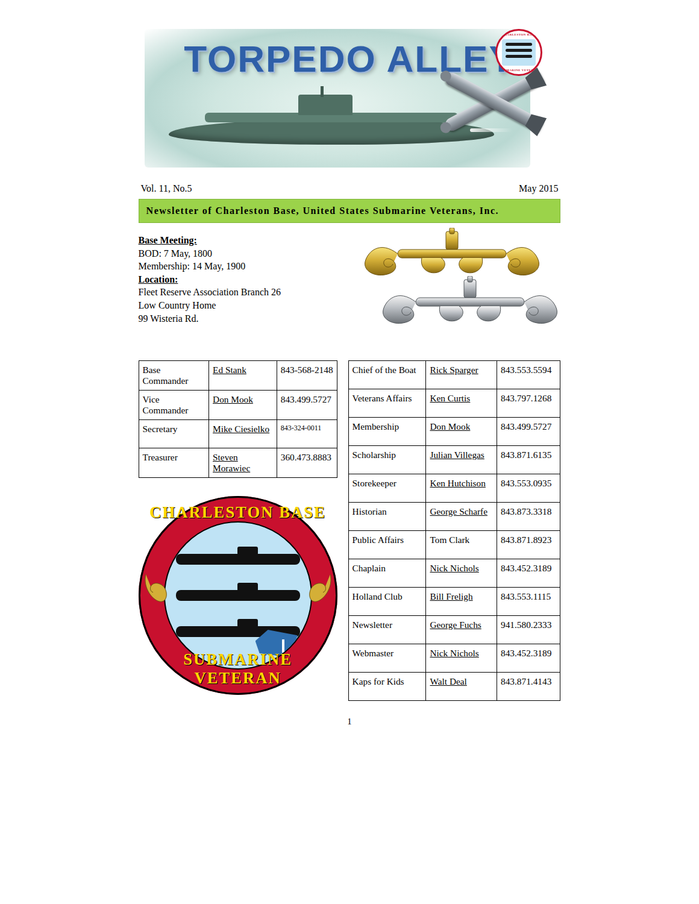TORPEDO ALLEY
CHARLESTON BASE
SUBMARINE VETERAN
Vol. 11, No.5 May 2015
Newsletter of Charleston Base, United States Submarine Veterans, Inc.
Base Meeting:
BOD: 7 May, 1800
Membership: 14 May, 1900
Location:
Fleet Reserve Association Branch 26
Low Country Home
99 Wisteria Rd.
| Base Commander | Ed Stank | 843-568-2148 |
| Vice Commander | Don Mook | 843.499.5727 |
| Secretary | Mike Ciesielko | 843-324-0011 |
| Treasurer | Steven Morawiec | 360.473.8883 |
CHARLESTON BASE
SUBMARINE VETERAN
| Chief of the Boat | Rick Sparger | 843.553.5594 |
| Veterans Affairs | Ken Curtis | 843.797.1268 |
| Membership | Don Mook | 843.499.5727 |
| Scholarship | Julian Villegas | 843.871.6135 |
| Storekeeper | Ken Hutchison | 843.553.0935 |
| Historian | George Scharfe | 843.873.3318 |
| Public Affairs | Tom Clark | 843.871.8923 |
| Chaplain | Nick Nichols | 843.452.3189 |
| Holland Club | Bill Freligh | 843.553.1115 |
| Newsletter | George Fuchs | 941.580.2333 |
| Webmaster | Nick Nichols | 843.452.3189 |
| Kaps for Kids | Walt Deal | 843.871.4143 |
1